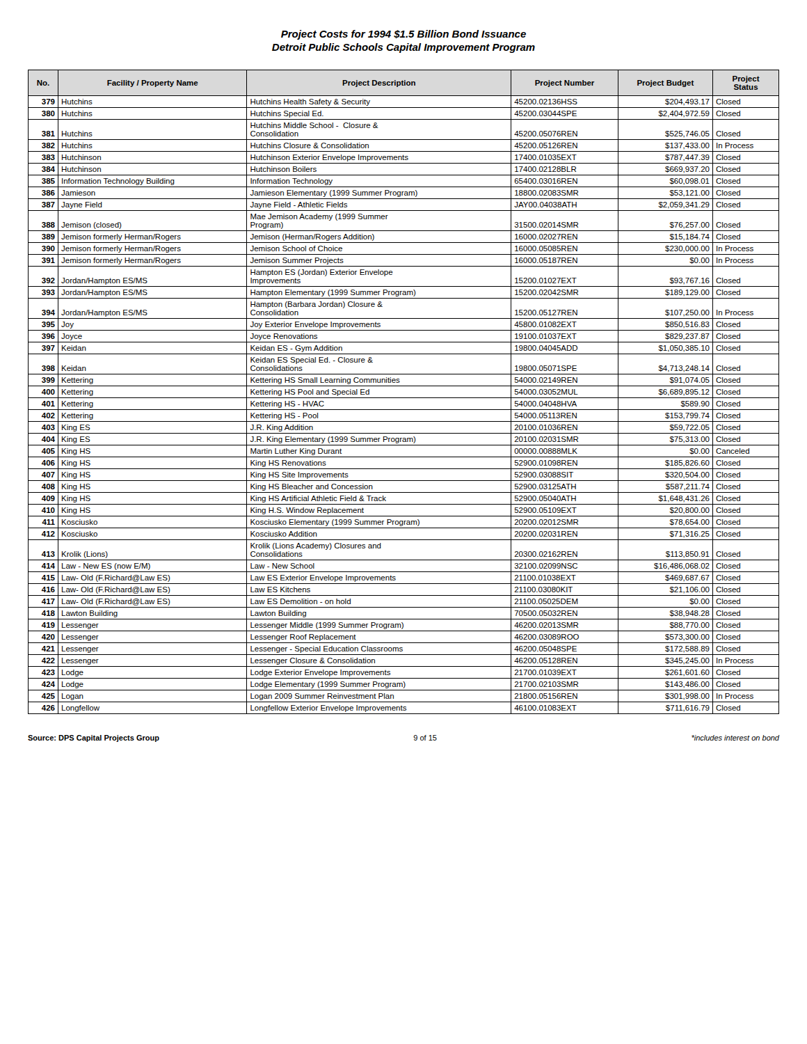Project Costs for 1994 $1.5 Billion Bond Issuance
Detroit Public Schools Capital Improvement Program
| No. | Facility / Property Name | Project Description | Project Number | Project Budget | Project Status |
| --- | --- | --- | --- | --- | --- |
| 379 | Hutchins | Hutchins Health Safety & Security | 45200.02136HSS | $204,493.17 | Closed |
| 380 | Hutchins | Hutchins Special Ed. | 45200.03044SPE | $2,404,972.59 | Closed |
| 381 | Hutchins | Hutchins Middle School - Closure & Consolidation | 45200.05076REN | $525,746.05 | Closed |
| 382 | Hutchins | Hutchins Closure & Consolidation | 45200.05126REN | $137,433.00 | In Process |
| 383 | Hutchinson | Hutchinson Exterior Envelope Improvements | 17400.01035EXT | $787,447.39 | Closed |
| 384 | Hutchinson | Hutchinson Boilers | 17400.02128BLR | $669,937.20 | Closed |
| 385 | Information Technology Building | Information Technology | 65400.03016REN | $60,098.01 | Closed |
| 386 | Jamieson | Jamieson Elementary (1999 Summer Program) | 18800.02083SMR | $53,121.00 | Closed |
| 387 | Jayne Field | Jayne Field - Athletic Fields | JAY00.04038ATH | $2,059,341.29 | Closed |
| 388 | Jemison (closed) | Mae Jemison Academy (1999 Summer Program) | 31500.02014SMR | $76,257.00 | Closed |
| 389 | Jemison formerly Herman/Rogers | Jemison (Herman/Rogers Addition) | 16000.02027REN | $15,184.74 | Closed |
| 390 | Jemison formerly Herman/Rogers | Jemison School of Choice | 16000.05085REN | $230,000.00 | In Process |
| 391 | Jemison formerly Herman/Rogers | Jemison Summer Projects | 16000.05187REN | $0.00 | In Process |
| 392 | Jordan/Hampton ES/MS | Hampton ES (Jordan) Exterior Envelope Improvements | 15200.01027EXT | $93,767.16 | Closed |
| 393 | Jordan/Hampton ES/MS | Hampton Elementary (1999 Summer Program) | 15200.02042SMR | $189,129.00 | Closed |
| 394 | Jordan/Hampton ES/MS | Hampton (Barbara Jordan) Closure & Consolidation | 15200.05127REN | $107,250.00 | In Process |
| 395 | Joy | Joy Exterior Envelope Improvements | 45800.01082EXT | $850,516.83 | Closed |
| 396 | Joyce | Joyce Renovations | 19100.01037EXT | $829,237.87 | Closed |
| 397 | Keidan | Keidan ES - Gym Addition | 19800.04045ADD | $1,050,385.10 | Closed |
| 398 | Keidan | Keidan ES Special Ed. - Closure & Consolidations | 19800.05071SPE | $4,713,248.14 | Closed |
| 399 | Kettering | Kettering HS Small Learning Communities | 54000.02149REN | $91,074.05 | Closed |
| 400 | Kettering | Kettering HS Pool and Special Ed | 54000.03052MUL | $6,689,895.12 | Closed |
| 401 | Kettering | Kettering HS - HVAC | 54000.04048HVA | $589.90 | Closed |
| 402 | Kettering | Kettering HS - Pool | 54000.05113REN | $153,799.74 | Closed |
| 403 | King ES | J.R. King Addition | 20100.01036REN | $59,722.05 | Closed |
| 404 | King ES | J.R. King Elementary (1999 Summer Program) | 20100.02031SMR | $75,313.00 | Closed |
| 405 | King HS | Martin Luther King Durant | 00000.00888MLK | $0.00 | Canceled |
| 406 | King HS | King HS Renovations | 52900.01098REN | $185,826.60 | Closed |
| 407 | King HS | King HS Site Improvements | 52900.03088SIT | $320,504.00 | Closed |
| 408 | King HS | King HS Bleacher and Concession | 52900.03125ATH | $587,211.74 | Closed |
| 409 | King HS | King HS Artificial Athletic Field & Track | 52900.05040ATH | $1,648,431.26 | Closed |
| 410 | King HS | King H.S. Window Replacement | 52900.05109EXT | $20,800.00 | Closed |
| 411 | Kosciusko | Kosciusko Elementary (1999 Summer Program) | 20200.02012SMR | $78,654.00 | Closed |
| 412 | Kosciusko | Kosciusko Addition | 20200.02031REN | $71,316.25 | Closed |
| 413 | Krolik (Lions) | Krolik (Lions Academy) Closures and Consolidations | 20300.02162REN | $113,850.91 | Closed |
| 414 | Law - New ES (now E/M) | Law - New School | 32100.02099NSC | $16,486,068.02 | Closed |
| 415 | Law- Old (F.Richard@Law ES) | Law ES Exterior Envelope Improvements | 21100.01038EXT | $469,687.67 | Closed |
| 416 | Law- Old (F.Richard@Law ES) | Law ES Kitchens | 21100.03080KIT | $21,106.00 | Closed |
| 417 | Law- Old (F.Richard@Law ES) | Law ES Demolition - on hold | 21100.05025DEM | $0.00 | Closed |
| 418 | Lawton Building | Lawton Building | 70500.05032REN | $38,948.28 | Closed |
| 419 | Lessenger | Lessenger Middle (1999 Summer Program) | 46200.02013SMR | $88,770.00 | Closed |
| 420 | Lessenger | Lessenger Roof Replacement | 46200.03089ROO | $573,300.00 | Closed |
| 421 | Lessenger | Lessenger - Special Education Classrooms | 46200.05048SPE | $172,588.89 | Closed |
| 422 | Lessenger | Lessenger Closure & Consolidation | 46200.05128REN | $345,245.00 | In Process |
| 423 | Lodge | Lodge Exterior Envelope Improvements | 21700.01039EXT | $261,601.60 | Closed |
| 424 | Lodge | Lodge Elementary (1999 Summer Program) | 21700.02103SMR | $143,486.00 | Closed |
| 425 | Logan | Logan 2009 Summer Reinvestment Plan | 21800.05156REN | $301,998.00 | In Process |
| 426 | Longfellow | Longfellow Exterior Envelope Improvements | 46100.01083EXT | $711,616.79 | Closed |
Source: DPS Capital Projects Group
9 of 15
*includes interest on bond